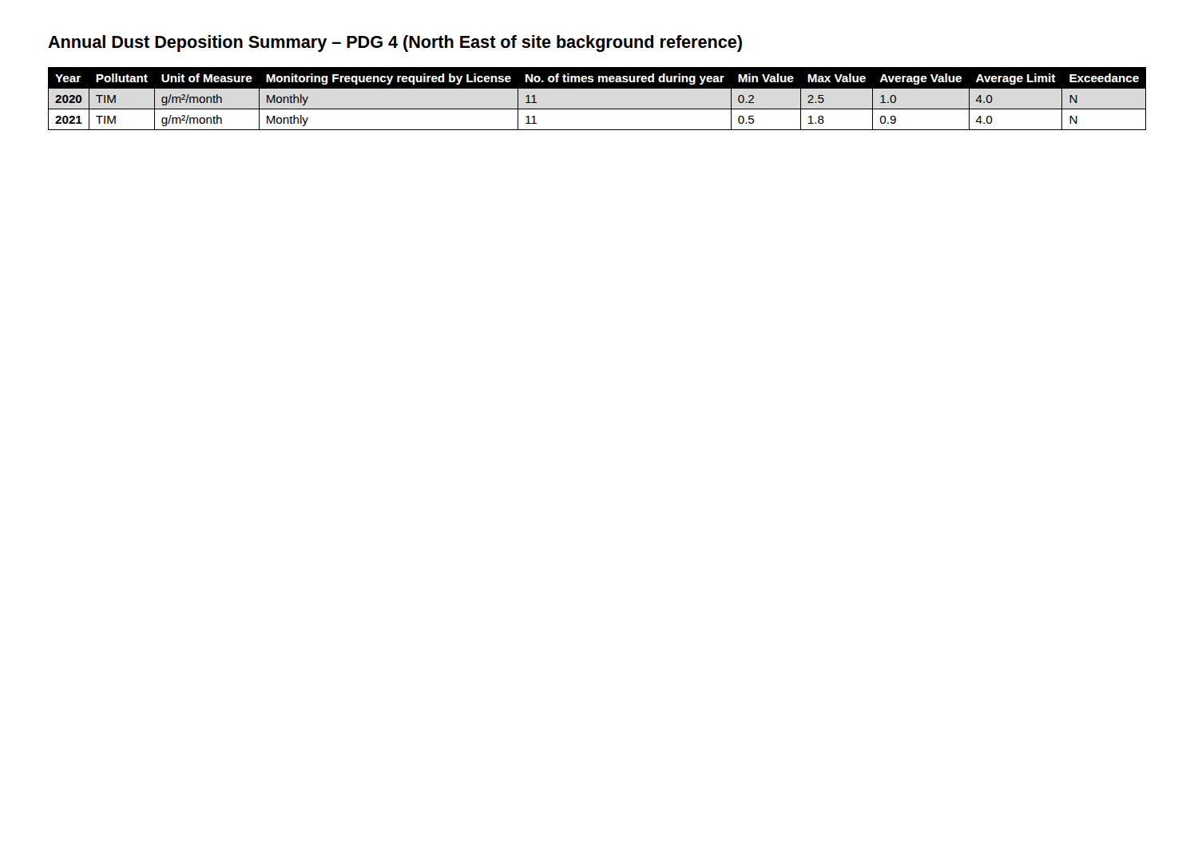Annual Dust Deposition Summary – PDG 4 (North East of site background reference)
| Year | Pollutant | Unit of Measure | Monitoring Frequency required by License | No. of times measured during year | Min Value | Max Value | Average Value | Average Limit | Exceedance |
| --- | --- | --- | --- | --- | --- | --- | --- | --- | --- |
| 2020 | TIM | g/m²/month | Monthly | 11 | 0.2 | 2.5 | 1.0 | 4.0 | N |
| 2021 | TIM | g/m²/month | Monthly | 11 | 0.5 | 1.8 | 0.9 | 4.0 | N |